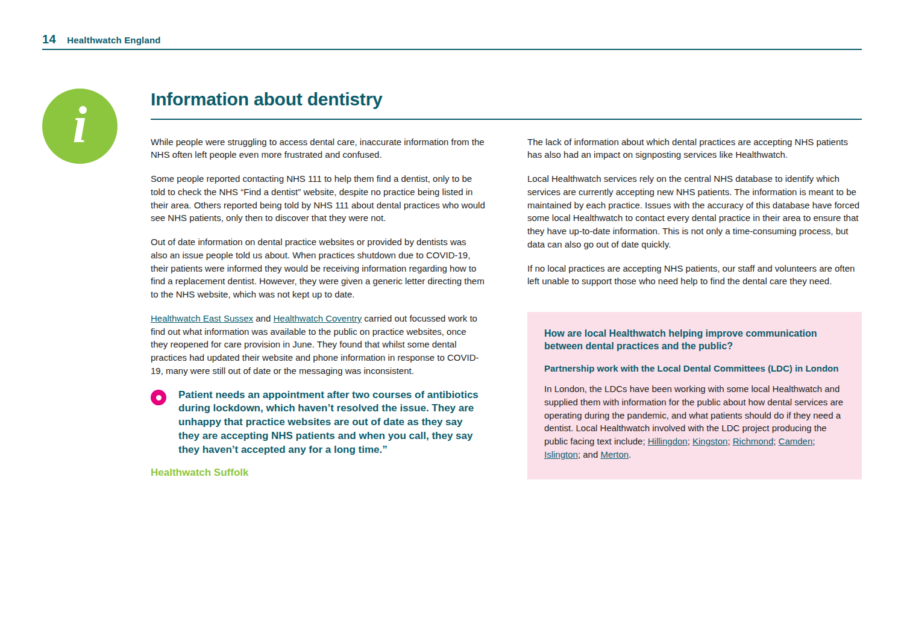14 Healthwatch England
i
Information about dentistry
While people were struggling to access dental care, inaccurate information from the NHS often left people even more frustrated and confused.
Some people reported contacting NHS 111 to help them find a dentist, only to be told to check the NHS “Find a dentist” website, despite no practice being listed in their area. Others reported being told by NHS 111 about dental practices who would see NHS patients, only then to discover that they were not.
Out of date information on dental practice websites or provided by dentists was also an issue people told us about. When practices shutdown due to COVID-19, their patients were informed they would be receiving information regarding how to find a replacement dentist. However, they were given a generic letter directing them to the NHS website, which was not kept up to date.
Healthwatch East Sussex and Healthwatch Coventry carried out focussed work to find out what information was available to the public on practice websites, once they reopened for care provision in June. They found that whilst some dental practices had updated their website and phone information in response to COVID-19, many were still out of date or the messaging was inconsistent.
Patient needs an appointment after two courses of antibiotics during lockdown, which haven’t resolved the issue. They are unhappy that practice websites are out of date as they say they are accepting NHS patients and when you call, they say they haven’t accepted any for a long time.”
Healthwatch Suffolk
The lack of information about which dental practices are accepting NHS patients has also had an impact on signposting services like Healthwatch.
Local Healthwatch services rely on the central NHS database to identify which services are currently accepting new NHS patients. The information is meant to be maintained by each practice. Issues with the accuracy of this database have forced some local Healthwatch to contact every dental practice in their area to ensure that they have up-to-date information. This is not only a time-consuming process, but data can also go out of date quickly.
If no local practices are accepting NHS patients, our staff and volunteers are often left unable to support those who need help to find the dental care they need.
How are local Healthwatch helping improve communication between dental practices and the public?
Partnership work with the Local Dental Committees (LDC) in London
In London, the LDCs have been working with some local Healthwatch and supplied them with information for the public about how dental services are operating during the pandemic, and what patients should do if they need a dentist. Local Healthwatch involved with the LDC project producing the public facing text include; Hillingdon; Kingston; Richmond; Camden; Islington; and Merton.